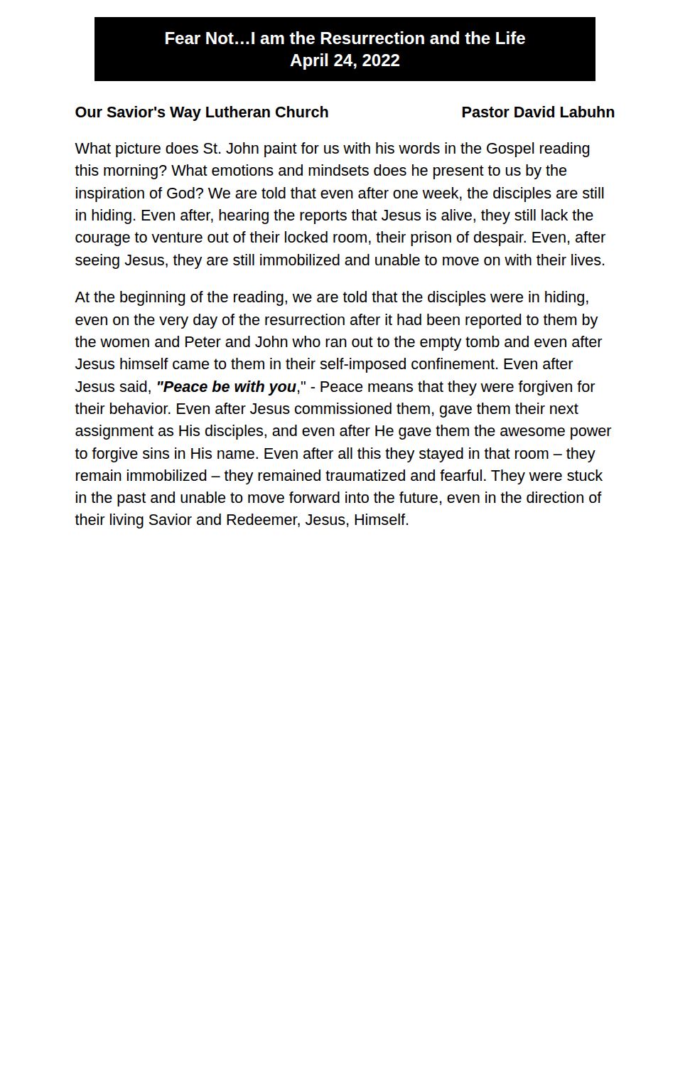Fear Not…I am the Resurrection and the Life
April 24, 2022
Our Savior's Way Lutheran Church Pastor David Labuhn
What picture does St. John paint for us with his words in the Gospel reading this morning? What emotions and mindsets does he present to us by the inspiration of God? We are told that even after one week, the disciples are still in hiding. Even after, hearing the reports that Jesus is alive, they still lack the courage to venture out of their locked room, their prison of despair. Even, after seeing Jesus, they are still immobilized and unable to move on with their lives.
At the beginning of the reading, we are told that the disciples were in hiding, even on the very day of the resurrection after it had been reported to them by the women and Peter and John who ran out to the empty tomb and even after Jesus himself came to them in their self-imposed confinement. Even after Jesus said, "Peace be with you," - Peace means that they were forgiven for their behavior. Even after Jesus commissioned them, gave them their next assignment as His disciples, and even after He gave them the awesome power to forgive sins in His name. Even after all this they stayed in that room – they remain immobilized – they remained traumatized and fearful. They were stuck in the past and unable to move forward into the future, even in the direction of their living Savior and Redeemer, Jesus, Himself.